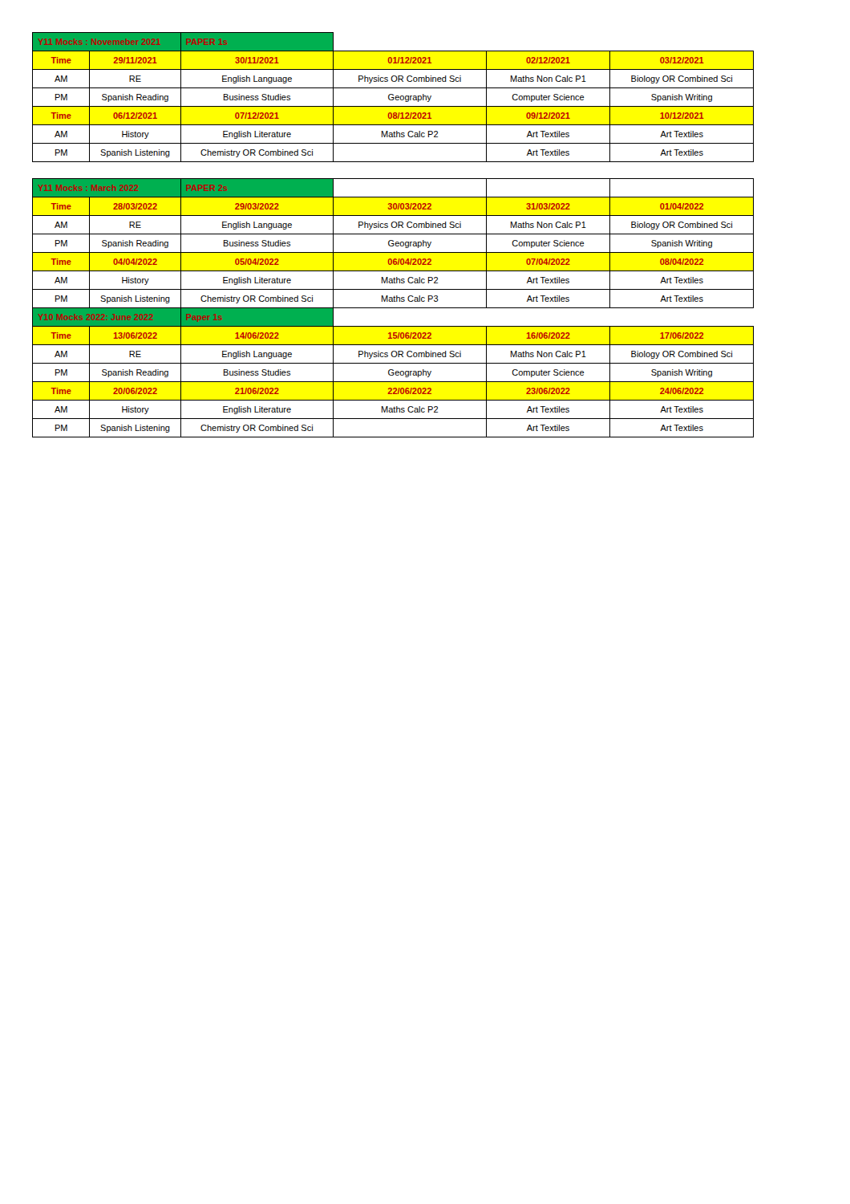| Y11 Mocks : Novemeber 2021 | PAPER 1s | | | |
| Time | 29/11/2021 | 30/11/2021 | 01/12/2021 | 02/12/2021 | 03/12/2021 |
| AM | RE | English Language | Physics OR Combined Sci | Maths Non Calc P1 | Biology OR Combined Sci |
| PM | Spanish Reading | Business Studies | Geography | Computer Science | Spanish Writing |
| Time | 06/12/2021 | 07/12/2021 | 08/12/2021 | 09/12/2021 | 10/12/2021 |
| AM | History | English Literature | Maths Calc P2 | Art Textiles | Art Textiles |
| PM | Spanish Listening | Chemistry OR Combined Sci | | Art Textiles | Art Textiles |
| Y11 Mocks : March 2022 | PAPER 2s | | | |
| Time | 28/03/2022 | 29/03/2022 | 30/03/2022 | 31/03/2022 | 01/04/2022 |
| AM | RE | English Language | Physics OR Combined Sci | Maths Non Calc P1 | Biology OR Combined Sci |
| PM | Spanish Reading | Business Studies | Geography | Computer Science | Spanish Writing |
| Time | 04/04/2022 | 05/04/2022 | 06/04/2022 | 07/04/2022 | 08/04/2022 |
| AM | History | English Literature | Maths Calc P2 | Art Textiles | Art Textiles |
| PM | Spanish Listening | Chemistry OR Combined Sci | Maths Calc P3 | Art Textiles | Art Textiles |
| Y10 Mocks 2022: June 2022 | Paper 1s | | | |
| Time | 13/06/2022 | 14/06/2022 | 15/06/2022 | 16/06/2022 | 17/06/2022 |
| AM | RE | English Language | Physics OR Combined Sci | Maths Non Calc P1 | Biology OR Combined Sci |
| PM | Spanish Reading | Business Studies | Geography | Computer Science | Spanish Writing |
| Time | 20/06/2022 | 21/06/2022 | 22/06/2022 | 23/06/2022 | 24/06/2022 |
| AM | History | English Literature | Maths Calc P2 | Art Textiles | Art Textiles |
| PM | Spanish Listening | Chemistry OR Combined Sci | | Art Textiles | Art Textiles |